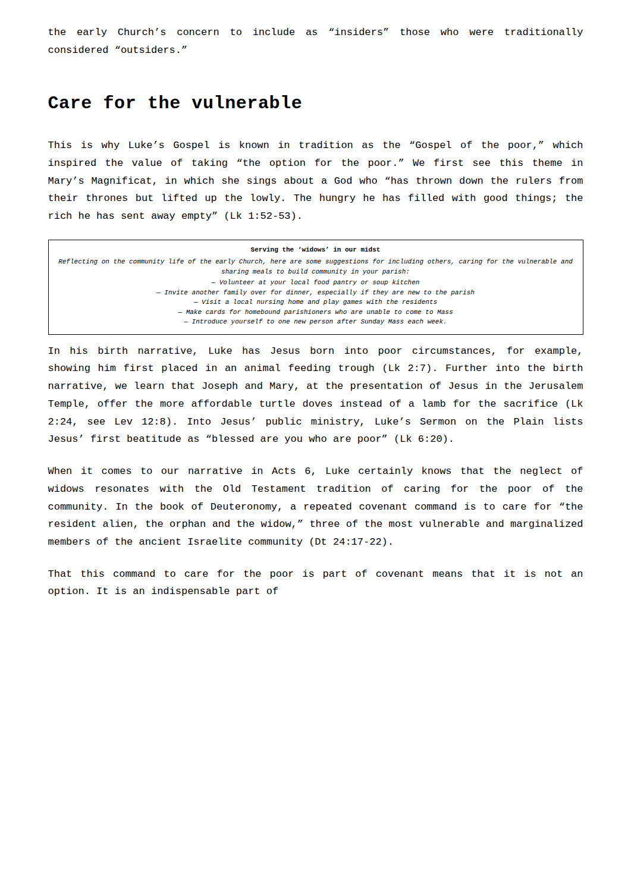the early Church’s concern to include as “insiders” those who were traditionally considered “outsiders.”
Care for the vulnerable
This is why Luke’s Gospel is known in tradition as the “Gospel of the poor,” which inspired the value of taking “the option for the poor.” We first see this theme in Mary’s Magnificat, in which she sings about a God who “has thrown down the rulers from their thrones but lifted up the lowly. The hungry he has filled with good things; the rich he has sent away empty” (Lk 1:52-53).
Serving the ‘widows’ in our midst
Reflecting on the community life of the early Church, here are some suggestions for including others, caring for the vulnerable and sharing meals to build community in your parish:
— Volunteer at your local food pantry or soup kitchen
— Invite another family over for dinner, especially if they are new to the parish
— Visit a local nursing home and play games with the residents
— Make cards for homebound parishioners who are unable to come to Mass
— Introduce yourself to one new person after Sunday Mass each week.
In his birth narrative, Luke has Jesus born into poor circumstances, for example, showing him first placed in an animal feeding trough (Lk 2:7). Further into the birth narrative, we learn that Joseph and Mary, at the presentation of Jesus in the Jerusalem Temple, offer the more affordable turtle doves instead of a lamb for the sacrifice (Lk 2:24, see Lev 12:8). Into Jesus’ public ministry, Luke’s Sermon on the Plain lists Jesus’ first beatitude as “blessed are you who are poor” (Lk 6:20).
When it comes to our narrative in Acts 6, Luke certainly knows that the neglect of widows resonates with the Old Testament tradition of caring for the poor of the community. In the book of Deuteronomy, a repeated covenant command is to care for “the resident alien, the orphan and the widow,” three of the most vulnerable and marginalized members of the ancient Israelite community (Dt 24:17-22).
That this command to care for the poor is part of covenant means that it is not an option. It is an indispensable part of